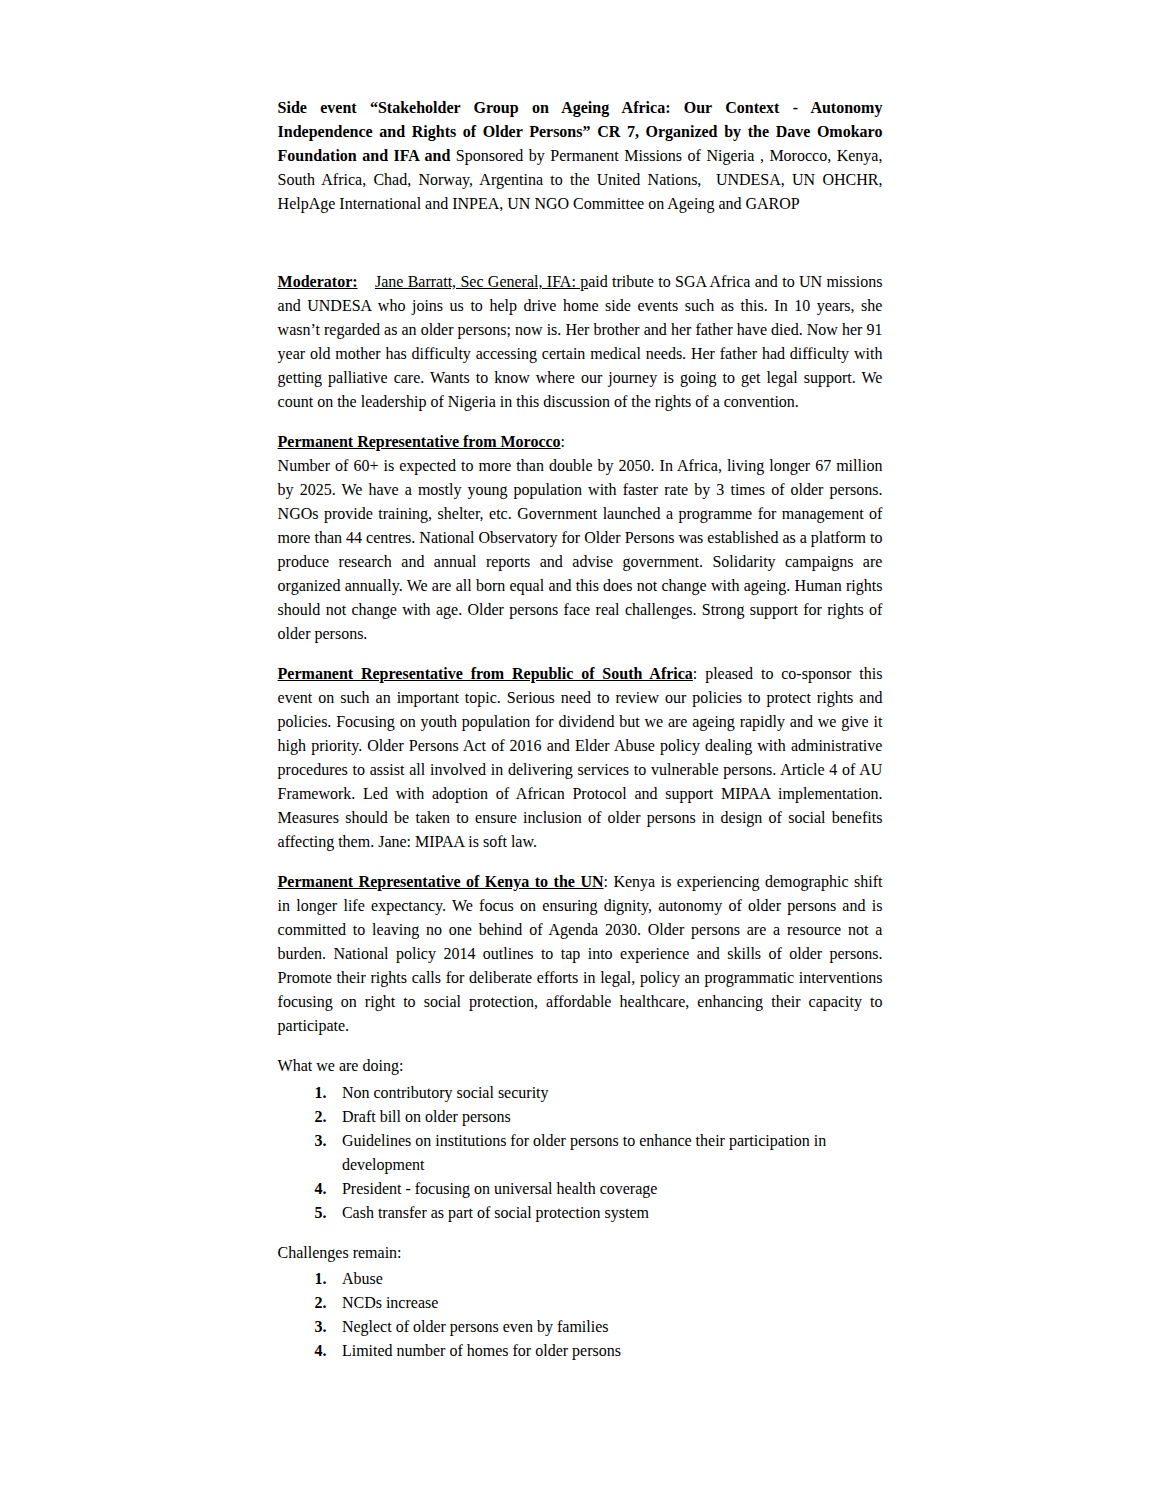Side event “Stakeholder Group on Ageing Africa: Our Context - Autonomy Independence and Rights of Older Persons” CR 7, Organized by the Dave Omokaro Foundation and IFA and Sponsored by Permanent Missions of Nigeria , Morocco, Kenya, South Africa, Chad, Norway, Argentina to the United Nations, UNDESA, UN OHCHR, HelpAge International and INPEA, UN NGO Committee on Ageing and GAROP
Moderator: Jane Barratt, Sec General, IFA: paid tribute to SGA Africa and to UN missions and UNDESA who joins us to help drive home side events such as this. In 10 years, she wasn’t regarded as an older persons; now is. Her brother and her father have died. Now her 91 year old mother has difficulty accessing certain medical needs. Her father had difficulty with getting palliative care. Wants to know where our journey is going to get legal support. We count on the leadership of Nigeria in this discussion of the rights of a convention.
Permanent Representative from Morocco:
Number of 60+ is expected to more than double by 2050. In Africa, living longer 67 million by 2025. We have a mostly young population with faster rate by 3 times of older persons. NGOs provide training, shelter, etc. Government launched a programme for management of more than 44 centres. National Observatory for Older Persons was established as a platform to produce research and annual reports and advise government. Solidarity campaigns are organized annually. We are all born equal and this does not change with ageing. Human rights should not change with age. Older persons face real challenges. Strong support for rights of older persons.
Permanent Representative from Republic of South Africa: pleased to co-sponsor this event on such an important topic. Serious need to review our policies to protect rights and policies. Focusing on youth population for dividend but we are ageing rapidly and we give it high priority. Older Persons Act of 2016 and Elder Abuse policy dealing with administrative procedures to assist all involved in delivering services to vulnerable persons. Article 4 of AU Framework. Led with adoption of African Protocol and support MIPAA implementation. Measures should be taken to ensure inclusion of older persons in design of social benefits affecting them. Jane: MIPAA is soft law.
Permanent Representative of Kenya to the UN: Kenya is experiencing demographic shift in longer life expectancy. We focus on ensuring dignity, autonomy of older persons and is committed to leaving no one behind of Agenda 2030. Older persons are a resource not a burden. National policy 2014 outlines to tap into experience and skills of older persons. Promote their rights calls for deliberate efforts in legal, policy an programmatic interventions focusing on right to social protection, affordable healthcare, enhancing their capacity to participate.
What we are doing:
Non contributory social security
Draft bill on older persons
Guidelines on institutions for older persons to enhance their participation in development
President - focusing on universal health coverage
Cash transfer as part of social protection system
Challenges remain:
Abuse
NCDs increase
Neglect of older persons even by families
Limited number of homes for older persons